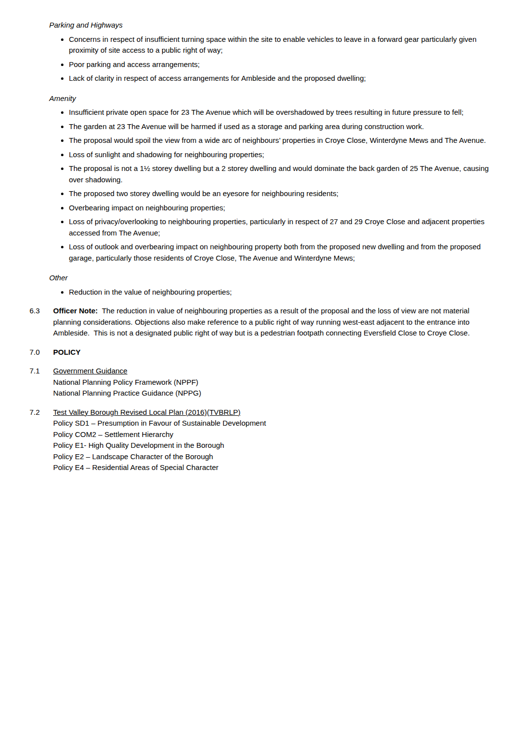Parking and Highways
Concerns in respect of insufficient turning space within the site to enable vehicles to leave in a forward gear particularly given proximity of site access to a public right of way;
Poor parking and access arrangements;
Lack of clarity in respect of access arrangements for Ambleside and the proposed dwelling;
Amenity
Insufficient private open space for 23 The Avenue which will be overshadowed by trees resulting in future pressure to fell;
The garden at 23 The Avenue will be harmed if used as a storage and parking area during construction work.
The proposal would spoil the view from a wide arc of neighbours’ properties in Croye Close, Winterdyne Mews and The Avenue.
Loss of sunlight and shadowing for neighbouring properties;
The proposal is not a 1½ storey dwelling but a 2 storey dwelling and would dominate the back garden of 25 The Avenue, causing over shadowing.
The proposed two storey dwelling would be an eyesore for neighbouring residents;
Overbearing impact on neighbouring properties;
Loss of privacy/overlooking to neighbouring properties, particularly in respect of 27 and 29 Croye Close and adjacent properties accessed from The Avenue;
Loss of outlook and overbearing impact on neighbouring property both from the proposed new dwelling and from the proposed garage, particularly those residents of Croye Close, The Avenue and Winterdyne Mews;
Other
Reduction in the value of neighbouring properties;
6.3
Officer Note: The reduction in value of neighbouring properties as a result of the proposal and the loss of view are not material planning considerations. Objections also make reference to a public right of way running west-east adjacent to the entrance into Ambleside. This is not a designated public right of way but is a pedestrian footpath connecting Eversfield Close to Croye Close.
7.0
POLICY
7.1
Government Guidance
National Planning Policy Framework (NPPF)
National Planning Practice Guidance (NPPG)
7.2
Test Valley Borough Revised Local Plan (2016)(TVBRLP)
Policy SD1 – Presumption in Favour of Sustainable Development
Policy COM2 – Settlement Hierarchy
Policy E1- High Quality Development in the Borough
Policy E2 – Landscape Character of the Borough
Policy E4 – Residential Areas of Special Character